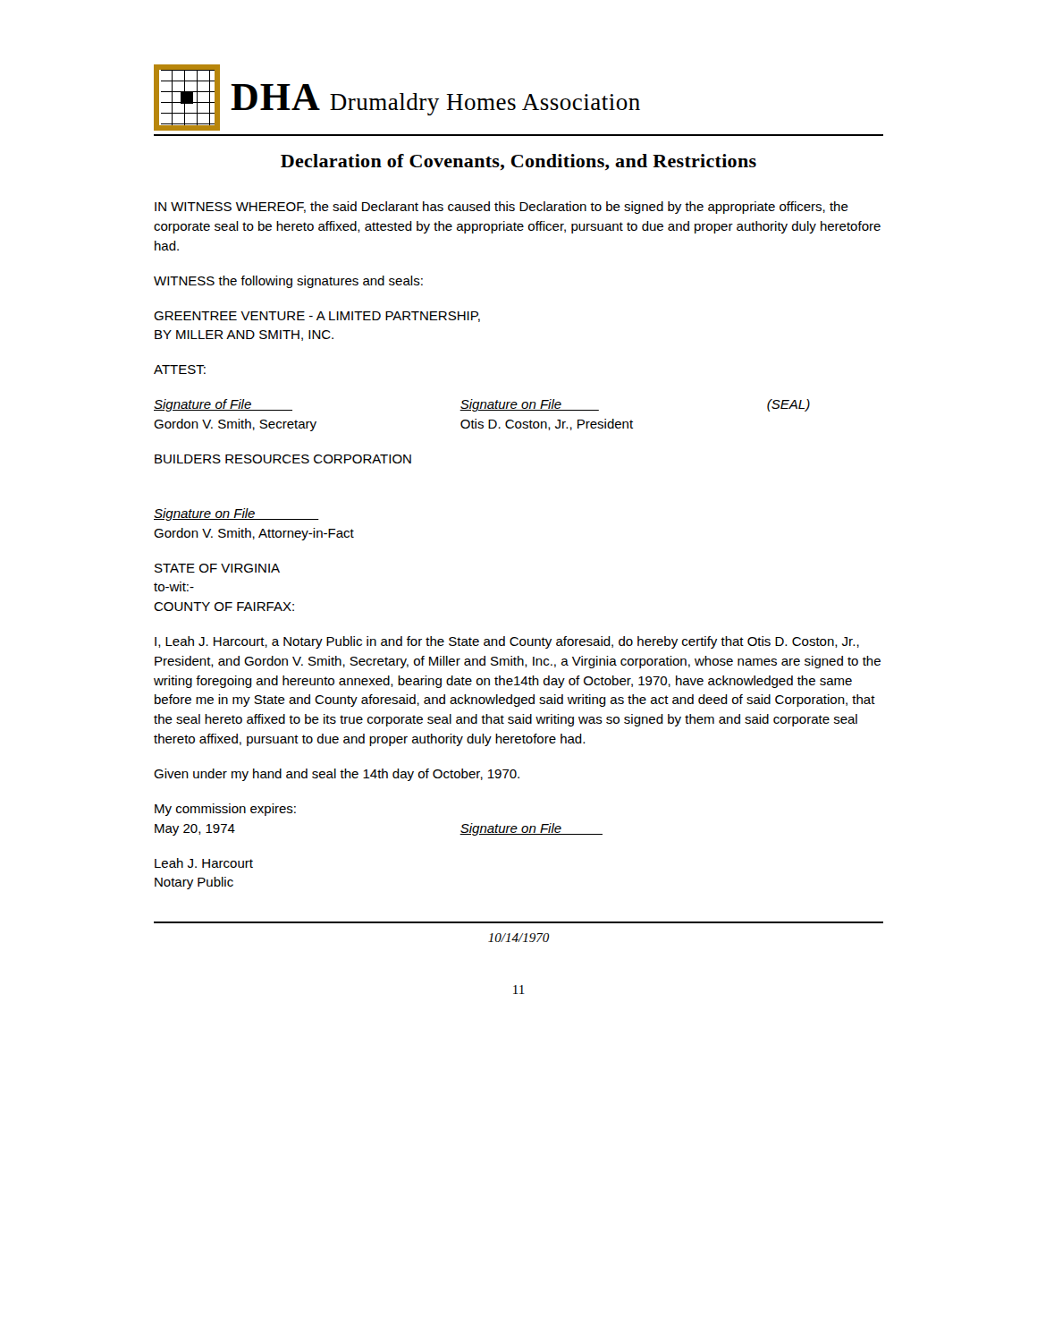DHA Drumaldry Homes Association
Declaration of Covenants, Conditions, and Restrictions
IN WITNESS WHEREOF, the said Declarant has caused this Declaration to be signed by the appropriate officers, the corporate seal to be hereto affixed, attested by the appropriate officer, pursuant to due and proper authority duly heretofore had.
WITNESS the following signatures and seals:
GREENTREE VENTURE - A LIMITED PARTNERSHIP,
BY MILLER AND SMITH, INC.
ATTEST:
| Signature of File | Signature on File | (SEAL) |
| Gordon V. Smith, Secretary | Otis D. Coston, Jr., President | |
BUILDERS RESOURCES CORPORATION
Signature on File
Gordon V. Smith, Attorney-in-Fact
STATE OF VIRGINIA
to-wit:-
COUNTY OF FAIRFAX:
I, Leah J. Harcourt, a Notary Public in and for the State and County aforesaid, do hereby certify that Otis D. Coston, Jr., President, and Gordon V. Smith, Secretary, of Miller and Smith, Inc., a Virginia corporation, whose names are signed to the writing foregoing and hereunto annexed, bearing date on the14th day of October, 1970, have acknowledged the same before me in my State and County aforesaid, and acknowledged said writing as the act and deed of said Corporation, that the seal hereto affixed to be its true corporate seal and that said writing was so signed by them and said corporate seal thereto affixed, pursuant to due and proper authority duly heretofore had.
Given under my hand and seal the 14th day of October, 1970.
My commission expires:
| May 20, 1974 | Signature on File | |
Leah J. Harcourt
Notary Public
10/14/1970
11